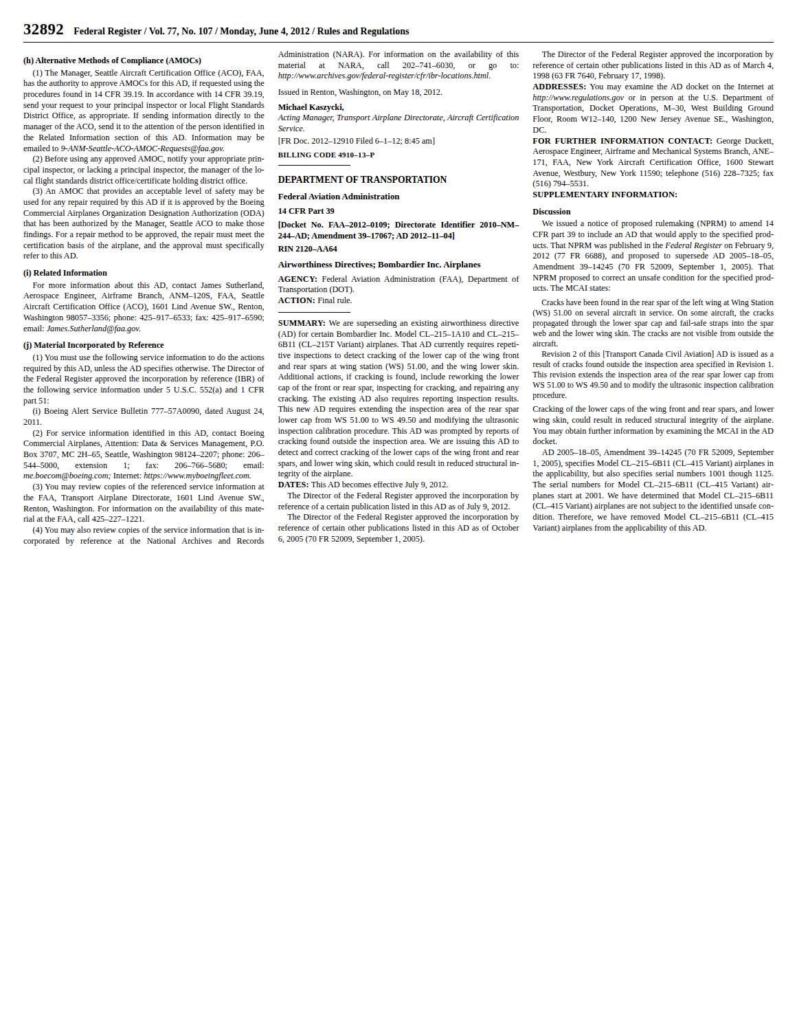32892 Federal Register / Vol. 77, No. 107 / Monday, June 4, 2012 / Rules and Regulations
(h) Alternative Methods of Compliance (AMOCs)
(1) The Manager, Seattle Aircraft Certification Office (ACO), FAA, has the authority to approve AMOCs for this AD, if requested using the procedures found in 14 CFR 39.19. In accordance with 14 CFR 39.19, send your request to your principal inspector or local Flight Standards District Office, as appropriate. If sending information directly to the manager of the ACO, send it to the attention of the person identified in the Related Information section of this AD. Information may be emailed to 9-ANM-Seattle-ACO-AMOC-Requests@faa.gov.
(2) Before using any approved AMOC, notify your appropriate principal inspector, or lacking a principal inspector, the manager of the local flight standards district office/certificate holding district office.
(3) An AMOC that provides an acceptable level of safety may be used for any repair required by this AD if it is approved by the Boeing Commercial Airplanes Organization Designation Authorization (ODA) that has been authorized by the Manager, Seattle ACO to make those findings. For a repair method to be approved, the repair must meet the certification basis of the airplane, and the approval must specifically refer to this AD.
(i) Related Information
For more information about this AD, contact James Sutherland, Aerospace Engineer, Airframe Branch, ANM–120S, FAA, Seattle Aircraft Certification Office (ACO), 1601 Lind Avenue SW., Renton, Washington 98057–3356; phone: 425–917–6533; fax: 425–917–6590; email: James.Sutherland@faa.gov.
(j) Material Incorporated by Reference
(1) You must use the following service information to do the actions required by this AD, unless the AD specifies otherwise. The Director of the Federal Register approved the incorporation by reference (IBR) of the following service information under 5 U.S.C. 552(a) and 1 CFR part 51:
(i) Boeing Alert Service Bulletin 777–57A0090, dated August 24, 2011.
(2) For service information identified in this AD, contact Boeing Commercial Airplanes, Attention: Data & Services Management, P.O. Box 3707, MC 2H–65, Seattle, Washington 98124–2207; phone: 206–544–5000, extension 1; fax: 206–766–5680; email: me.boecom@boeing.com; Internet: https://www.myboeingfleet.com.
(3) You may review copies of the referenced service information at the FAA, Transport Airplane Directorate, 1601 Lind Avenue SW., Renton, Washington. For information on the availability of this material at the FAA, call 425–227–1221.
(4) You may also review copies of the service information that is incorporated by reference at the National Archives and Records Administration (NARA). For information on the availability of this material at NARA, call 202–741–6030, or go to: http://www.archives.gov/federal-register/cfr/ibr-locations.html.
Issued in Renton, Washington, on May 18, 2012.
Michael Kaszycki,
Acting Manager, Transport Airplane Directorate, Aircraft Certification Service.
[FR Doc. 2012–12910 Filed 6–1–12; 8:45 am]
BILLING CODE 4910–13–P
DEPARTMENT OF TRANSPORTATION
Federal Aviation Administration
14 CFR Part 39
[Docket No. FAA–2012–0109; Directorate Identifier 2010–NM–244–AD; Amendment 39–17067; AD 2012–11–04]
RIN 2120–AA64
Airworthiness Directives; Bombardier Inc. Airplanes
AGENCY: Federal Aviation Administration (FAA), Department of Transportation (DOT).
ACTION: Final rule.
SUMMARY: We are superseding an existing airworthiness directive (AD) for certain Bombardier Inc. Model CL–215–1A10 and CL–215–6B11 (CL–215T Variant) airplanes. That AD currently requires repetitive inspections to detect cracking of the lower cap of the wing front and rear spars at wing station (WS) 51.00, and the wing lower skin. Additional actions, if cracking is found, include reworking the lower cap of the front or rear spar, inspecting for cracking, and repairing any cracking. The existing AD also requires reporting inspection results. This new AD requires extending the inspection area of the rear spar lower cap from WS 51.00 to WS 49.50 and modifying the ultrasonic inspection calibration procedure. This AD was prompted by reports of cracking found outside the inspection area. We are issuing this AD to detect and correct cracking of the lower caps of the wing front and rear spars, and lower wing skin, which could result in reduced structural integrity of the airplane.
DATES: This AD becomes effective July 9, 2012.
The Director of the Federal Register approved the incorporation by reference of a certain publication listed in this AD as of July 9, 2012.
The Director of the Federal Register approved the incorporation by reference of certain other publications listed in this AD as of October 6, 2005 (70 FR 52009, September 1, 2005).
The Director of the Federal Register approved the incorporation by reference of certain other publications listed in this AD as of March 4, 1998 (63 FR 7640, February 17, 1998).
ADDRESSES: You may examine the AD docket on the Internet at http://www.regulations.gov or in person at the U.S. Department of Transportation, Docket Operations, M–30, West Building Ground Floor, Room W12–140, 1200 New Jersey Avenue SE., Washington, DC.
FOR FURTHER INFORMATION CONTACT: George Duckett, Aerospace Engineer, Airframe and Mechanical Systems Branch, ANE–171, FAA, New York Aircraft Certification Office, 1600 Stewart Avenue, Westbury, New York 11590; telephone (516) 228–7325; fax (516) 794–5531.
SUPPLEMENTARY INFORMATION:
Discussion
We issued a notice of proposed rulemaking (NPRM) to amend 14 CFR part 39 to include an AD that would apply to the specified products. That NPRM was published in the Federal Register on February 9, 2012 (77 FR 6688), and proposed to supersede AD 2005–18–05, Amendment 39–14245 (70 FR 52009, September 1, 2005). That NPRM proposed to correct an unsafe condition for the specified products. The MCAI states:
Cracks have been found in the rear spar of the left wing at Wing Station (WS) 51.00 on several aircraft in service. On some aircraft, the cracks propagated through the lower spar cap and fail-safe straps into the spar web and the lower wing skin. The cracks are not visible from outside the aircraft.
Revision 2 of this [Transport Canada Civil Aviation] AD is issued as a result of cracks found outside the inspection area specified in Revision 1. This revision extends the inspection area of the rear spar lower cap from WS 51.00 to WS 49.50 and to modify the ultrasonic inspection calibration procedure.
Cracking of the lower caps of the wing front and rear spars, and lower wing skin, could result in reduced structural integrity of the airplane. You may obtain further information by examining the MCAI in the AD docket.
AD 2005–18–05, Amendment 39–14245 (70 FR 52009, September 1, 2005), specifies Model CL–215–6B11 (CL–415 Variant) airplanes in the applicability, but also specifies serial numbers 1001 though 1125. The serial numbers for Model CL–215–6B11 (CL–415 Variant) airplanes start at 2001. We have determined that Model CL–215–6B11 (CL–415 Variant) airplanes are not subject to the identified unsafe condition. Therefore, we have removed Model CL–215–6B11 (CL–415 Variant) airplanes from the applicability of this AD.